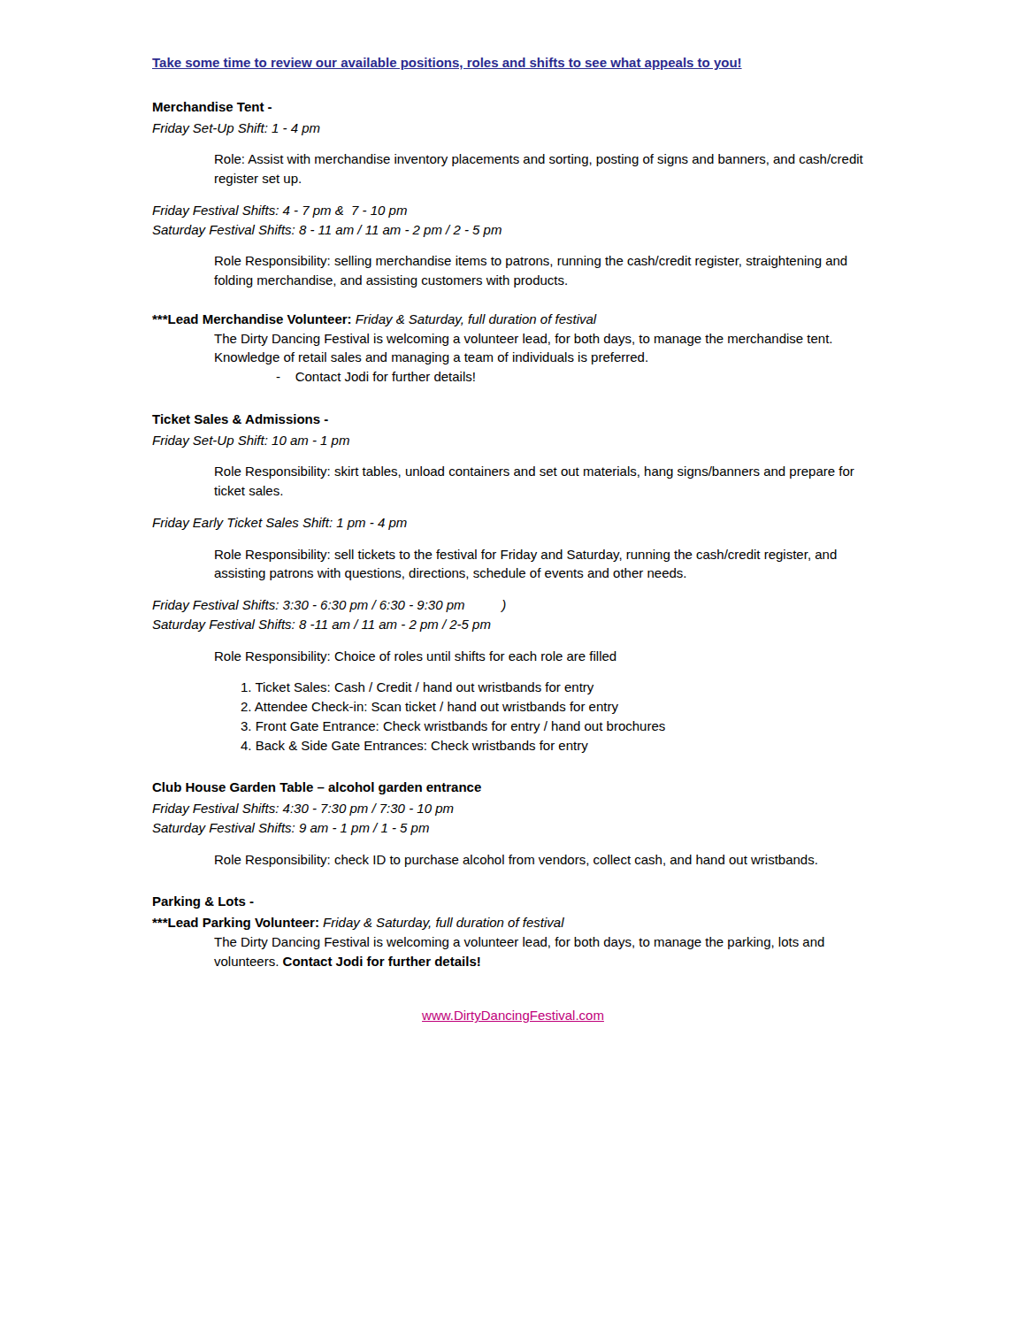Take some time to review our available positions, roles and shifts to see what appeals to you!
Merchandise Tent -
Friday Set-Up Shift: 1 - 4 pm
Role: Assist with merchandise inventory placements and sorting, posting of signs and banners, and cash/credit register set up.
Friday Festival Shifts: 4 - 7 pm & 7 - 10 pm
Saturday Festival Shifts: 8 - 11 am / 11 am - 2 pm / 2 - 5 pm
Role Responsibility: selling merchandise items to patrons, running the cash/credit register, straightening and folding merchandise, and assisting customers with products.
***Lead Merchandise Volunteer: Friday & Saturday, full duration of festival
The Dirty Dancing Festival is welcoming a volunteer lead, for both days, to manage the merchandise tent. Knowledge of retail sales and managing a team of individuals is preferred.
- Contact Jodi for further details!
Ticket Sales & Admissions -
Friday Set-Up Shift: 10 am - 1 pm
Role Responsibility: skirt tables, unload containers and set out materials, hang signs/banners and prepare for ticket sales.
Friday Early Ticket Sales Shift: 1 pm - 4 pm
Role Responsibility: sell tickets to the festival for Friday and Saturday, running the cash/credit register, and assisting patrons with questions, directions, schedule of events and other needs.
Friday Festival Shifts: 3:30 - 6:30 pm / 6:30 - 9:30 pm )
Saturday Festival Shifts: 8 -11 am / 11 am - 2 pm / 2-5 pm
Role Responsibility: Choice of roles until shifts for each role are filled
1. Ticket Sales: Cash / Credit / hand out wristbands for entry
2. Attendee Check-in: Scan ticket / hand out wristbands for entry
3. Front Gate Entrance: Check wristbands for entry / hand out brochures
4. Back & Side Gate Entrances: Check wristbands for entry
Club House Garden Table – alcohol garden entrance
Friday Festival Shifts: 4:30 - 7:30 pm / 7:30 - 10 pm
Saturday Festival Shifts: 9 am - 1 pm / 1 - 5 pm
Role Responsibility: check ID to purchase alcohol from vendors, collect cash, and hand out wristbands.
Parking & Lots -
***Lead Parking Volunteer: Friday & Saturday, full duration of festival
The Dirty Dancing Festival is welcoming a volunteer lead, for both days, to manage the parking, lots and volunteers. Contact Jodi for further details!
www.DirtyDancingFestival.com